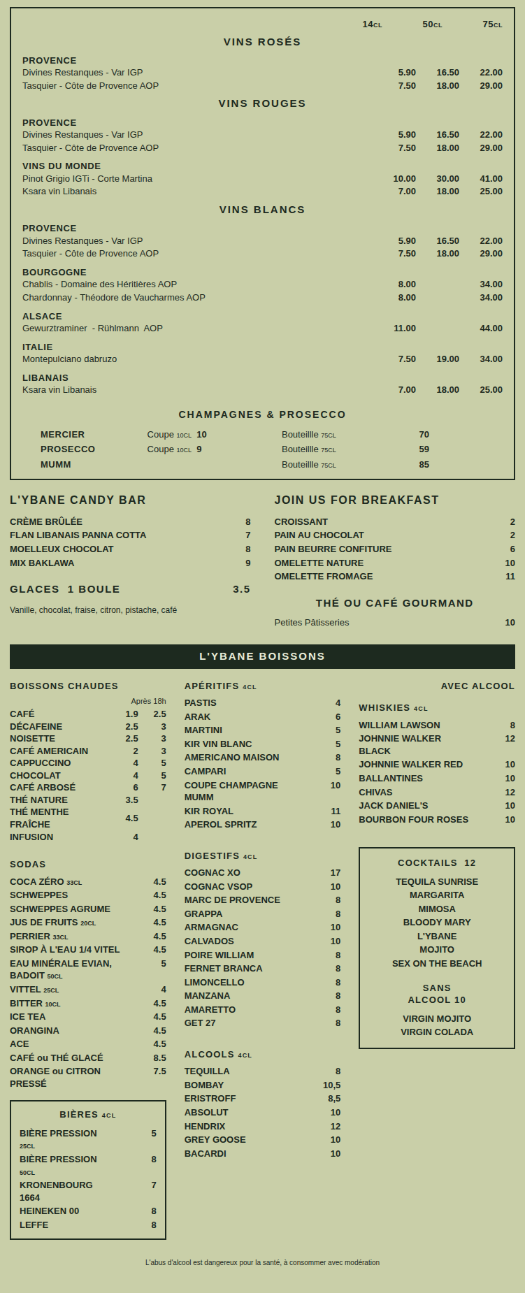14CL 50CL 75CL
VINS ROSÉS
PROVENCE
| Divines Restanques - Var IGP | 5.90 | 16.50 | 22.00 |
| Tasquier - Côte de Provence AOP | 7.50 | 18.00 | 29.00 |
VINS ROUGES
PROVENCE
| Divines Restanques - Var IGP | 5.90 | 16.50 | 22.00 |
| Tasquier - Côte de Provence AOP | 7.50 | 18.00 | 29.00 |
VINS DU MONDE
| Pinot Grigio IGTi - Corte Martina | 10.00 | 30.00 | 41.00 |
| Ksara vin Libanais | 7.00 | 18.00 | 25.00 |
VINS BLANCS
PROVENCE
| Divines Restanques - Var IGP | 5.90 | 16.50 | 22.00 |
| Tasquier - Côte de Provence AOP | 7.50 | 18.00 | 29.00 |
BOURGOGNE
| Chablis - Domaine des Héritières AOP | 8.00 | | 34.00 |
| Chardonnay - Théodore de Vaucharmes AOP | 8.00 | | 34.00 |
ALSACE
| Gewurztraminer - Rühlmann AOP | 11.00 | | 44.00 |
ITALIE
| Montepulciano dabruzo | 7.50 | 19.00 | 34.00 |
LIBANAIS
| Ksara vin Libanais | 7.00 | 18.00 | 25.00 |
CHAMPAGNES & PROSECCO
| MERCIER | Coupe 10CL 10 | Bouteillle 75CL | 70 |
| PROSECCO | Coupe 10CL 9 | Bouteillle 75CL | 59 |
| MUMM | | Bouteillle 75CL | 85 |
L'YBANE CANDY BAR
| CRÈME BRÛLÉE | 8 |
| FLAN LIBANAIS PANNA COTTA | 7 |
| MOELLEUX CHOCOLAT | 8 |
| MIX BAKLAWA | 9 |
GLACES 1 BOULE 3.5
Vanille, chocolat, fraise, citron, pistache, café
JOIN US FOR BREAKFAST
| CROISSANT | 2 |
| PAIN AU CHOCOLAT | 2 |
| PAIN BEURRE CONFITURE | 6 |
| OMELETTE NATURE | 10 |
| OMELETTE FROMAGE | 11 |
THÉ OU CAFÉ GOURMAND
| Petites Pâtisseries | 10 |
L'YBANE BOISSONS
BOISSONS CHAUDES
Après 18h
| CAFÉ | 1.9 | 2.5 |
| DÉCAFEINE | 2.5 | 3 |
| NOISETTE | 2.5 | 3 |
| CAFÉ AMERICAIN | 2 | 3 |
| CAPPUCCINO | 4 | 5 |
| CHOCOLAT | 4 | 5 |
| CAFÉ ARBOSÉ | 6 | 7 |
| THÉ NATURE | 3.5 | |
| THÉ MENTHE FRAÎCHE | 4.5 | |
| INFUSION | 4 | |
SODAS
| COCA ZÉRO 33CL | 4.5 |
| SCHWEPPES | 4.5 |
| SCHWEPPES AGRUME | 4.5 |
| JUS DE FRUITS 20CL | 4.5 |
| PERRIER 33CL | 4.5 |
| SIROP À L'EAU 1/4 VITEL | 4.5 |
| EAU MINÉRALE EVIAN, BADOIT 50CL | 5 |
| VITTEL 25CL | 4 |
| BITTER 10CL | 4.5 |
| ICE TEA | 4.5 |
| ORANGINA | 4.5 |
| ACE | 4.5 |
| CAFÉ ou THÉ GLACÉ | 8.5 |
| ORANGE ou CITRON PRESSÉ | 7.5 |
BIÈRES 4CL
| BIÈRE PRESSION 25CL | 5 |
| BIÈRE PRESSION 50CL | 8 |
| KRONENBOURG 1664 | 7 |
| HEINEKEN 00 | 8 |
| LEFFE | 8 |
APÉRITIFS 4CL
| PASTIS | 4 |
| ARAK | 6 |
| MARTINI | 5 |
| KIR VIN BLANC | 5 |
| AMERICANO MAISON | 8 |
| CAMPARI | 5 |
| COUPE CHAMPAGNE MUMM | 10 |
| KIR ROYAL | 11 |
| APEROL SPRITZ | 10 |
DIGESTIFS 4CL
| COGNAC XO | 17 |
| COGNAC VSOP | 10 |
| MARC DE PROVENCE | 8 |
| GRAPPA | 8 |
| ARMAGNAC | 10 |
| CALVADOS | 10 |
| POIRE WILLIAM | 8 |
| FERNET BRANCA | 8 |
| LIMONCELLO | 8 |
| MANZANA | 8 |
| AMARETTO | 8 |
| GET 27 | 8 |
ALCOOLS 4CL
| TEQUILLA | 8 |
| BOMBAY | 10,5 |
| ERISTROFF | 8,5 |
| ABSOLUT | 10 |
| HENDRIX | 12 |
| GREY GOOSE | 10 |
| BACARDI | 10 |
AVEC ALCOOL
WHISKIES 4CL
| WILLIAM LAWSON | 8 |
| JOHNNIE WALKER BLACK | 12 |
| JOHNNIE WALKER RED | 10 |
| BALLANTINES | 10 |
| CHIVAS | 12 |
| JACK DANIEL'S | 10 |
| BOURBON FOUR ROSES | 10 |
COCKTAILS 12
TEQUILA SUNRISE
MARGARITA
MIMOSA
BLOODY MARY
L'YBANE
MOJITO
SEX ON THE BEACH
SANS
ALCOOL 10
VIRGIN MOJITO
VIRGIN COLADA
L'abus d'alcool est dangereux pour la santé, à consommer avec modération